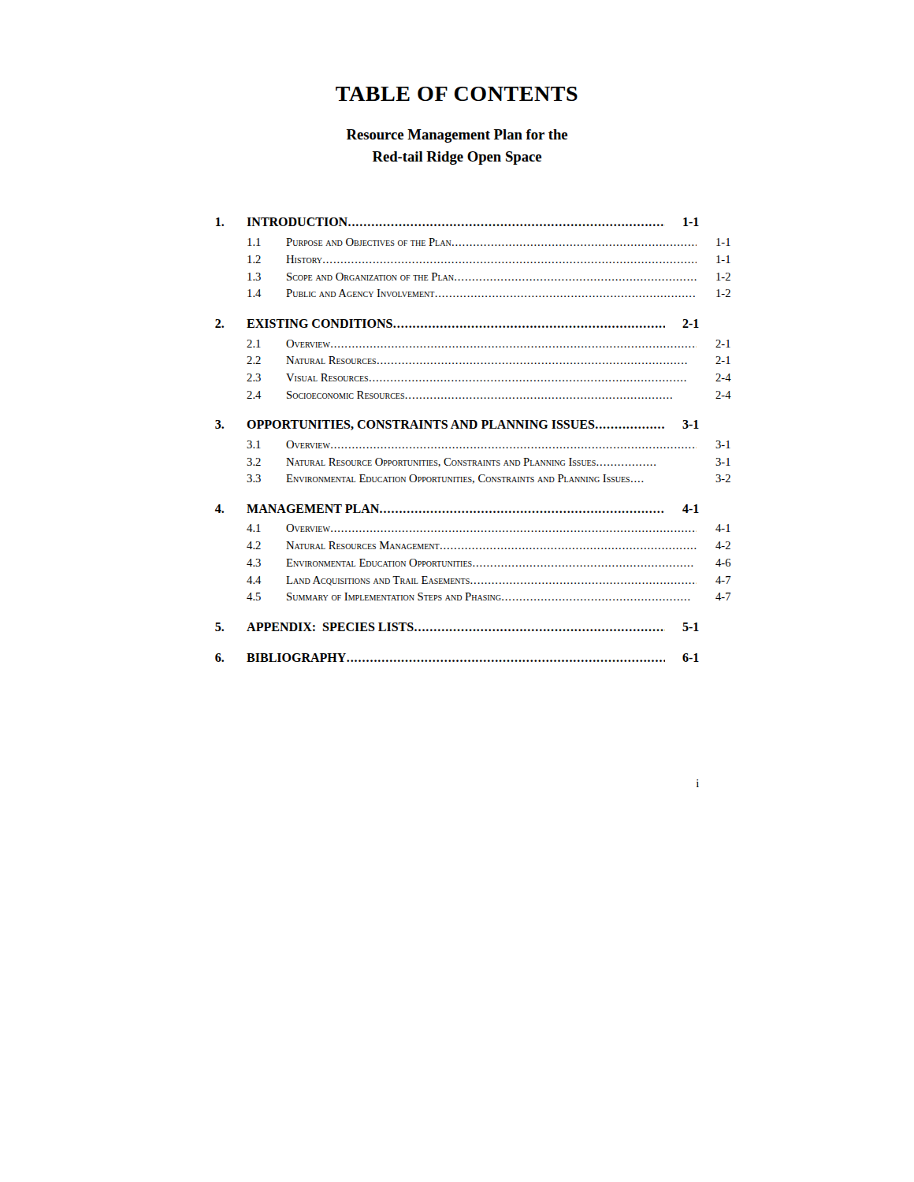TABLE OF CONTENTS
Resource Management Plan for the
Red-tail Ridge Open Space
1. INTRODUCTION .......................................................................................................... 1-1
1.1 Purpose and Objectives of the Plan .......................................................................... 1-1
1.2 History ............................................................................................................. 1-1
1.3 Scope and Organization of the Plan ....................................................................... 1-2
1.4 Public and Agency Involvement .............................................................................. 1-2
2. EXISTING CONDITIONS ............................................................................................. 2-1
2.1 Overview ......................................................................................................... 2-1
2.2 Natural Resources ....................................................................................... 2-1
2.3 Visual Resources ......................................................................................... 2-4
2.4 Socioeconomic Resources ........................................................................... 2-4
3. OPPORTUNITIES, CONSTRAINTS AND PLANNING ISSUES ................................ 3-1
3.1 Overview ......................................................................................................... 3-1
3.2 Natural Resource Opportunities, Constraints and Planning Issues ................. 3-1
3.3 Environmental Education Opportunities, Constraints and Planning Issues .... 3-2
4. MANAGEMENT PLAN .................................................................................................... 4-1
4.1 Overview ......................................................................................................... 4-1
4.2 Natural Resources Management ............................................................................. 4-2
4.3 Environmental Education Opportunities .............................................................. 4-6
4.4 Land Acquisitions and Trail Easements .................................................................. 4-7
4.5 Summary of Implementation Steps and Phasing ..................................................... 4-7
5. APPENDIX: SPECIES LISTS ............................................................................................. 5-1
6. BIBLIOGRAPHY ............................................................................................................. 6-1
i